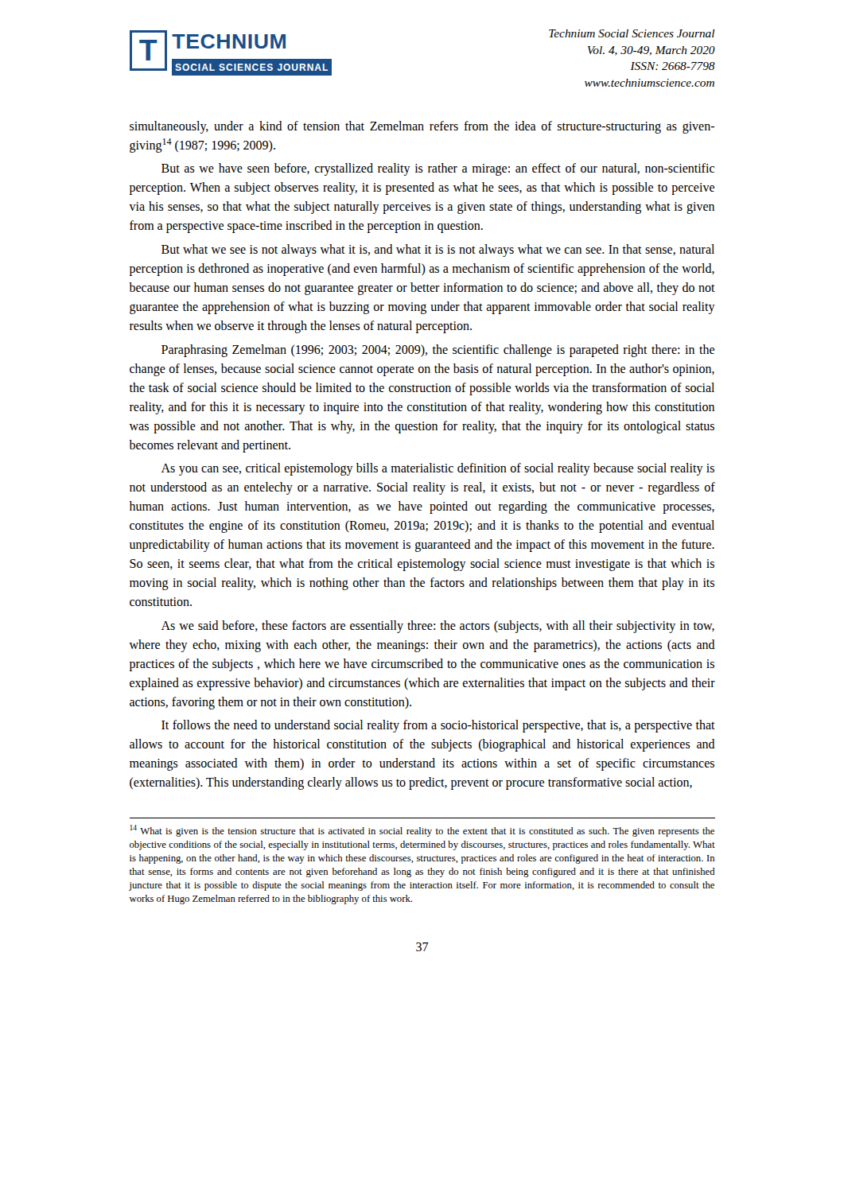TTECHNIUM SOCIAL SCIENCES JOURNAL
Technium Social Sciences Journal
Vol. 4, 30-49, March 2020
ISSN: 2668-7798
www.techniumscience.com
simultaneously, under a kind of tension that Zemelman refers from the idea of structure-structuring as given-giving14 (1987; 1996; 2009).
But as we have seen before, crystallized reality is rather a mirage: an effect of our natural, non-scientific perception. When a subject observes reality, it is presented as what he sees, as that which is possible to perceive via his senses, so that what the subject naturally perceives is a given state of things, understanding what is given from a perspective space-time inscribed in the perception in question.
But what we see is not always what it is, and what it is is not always what we can see. In that sense, natural perception is dethroned as inoperative (and even harmful) as a mechanism of scientific apprehension of the world, because our human senses do not guarantee greater or better information to do science; and above all, they do not guarantee the apprehension of what is buzzing or moving under that apparent immovable order that social reality results when we observe it through the lenses of natural perception.
Paraphrasing Zemelman (1996; 2003; 2004; 2009), the scientific challenge is parapeted right there: in the change of lenses, because social science cannot operate on the basis of natural perception. In the author's opinion, the task of social science should be limited to the construction of possible worlds via the transformation of social reality, and for this it is necessary to inquire into the constitution of that reality, wondering how this constitution was possible and not another. That is why, in the question for reality, that the inquiry for its ontological status becomes relevant and pertinent.
As you can see, critical epistemology bills a materialistic definition of social reality because social reality is not understood as an entelechy or a narrative. Social reality is real, it exists, but not - or never - regardless of human actions. Just human intervention, as we have pointed out regarding the communicative processes, constitutes the engine of its constitution (Romeu, 2019a; 2019c); and it is thanks to the potential and eventual unpredictability of human actions that its movement is guaranteed and the impact of this movement in the future. So seen, it seems clear, that what from the critical epistemology social science must investigate is that which is moving in social reality, which is nothing other than the factors and relationships between them that play in its constitution.
As we said before, these factors are essentially three: the actors (subjects, with all their subjectivity in tow, where they echo, mixing with each other, the meanings: their own and the parametrics), the actions (acts and practices of the subjects , which here we have circumscribed to the communicative ones as the communication is explained as expressive behavior) and circumstances (which are externalities that impact on the subjects and their actions, favoring them or not in their own constitution).
It follows the need to understand social reality from a socio-historical perspective, that is, a perspective that allows to account for the historical constitution of the subjects (biographical and historical experiences and meanings associated with them) in order to understand its actions within a set of specific circumstances (externalities). This understanding clearly allows us to predict, prevent or procure transformative social action,
14 What is given is the tension structure that is activated in social reality to the extent that it is constituted as such. The given represents the objective conditions of the social, especially in institutional terms, determined by discourses, structures, practices and roles fundamentally. What is happening, on the other hand, is the way in which these discourses, structures, practices and roles are configured in the heat of interaction. In that sense, its forms and contents are not given beforehand as long as they do not finish being configured and it is there at that unfinished juncture that it is possible to dispute the social meanings from the interaction itself. For more information, it is recommended to consult the works of Hugo Zemelman referred to in the bibliography of this work.
37